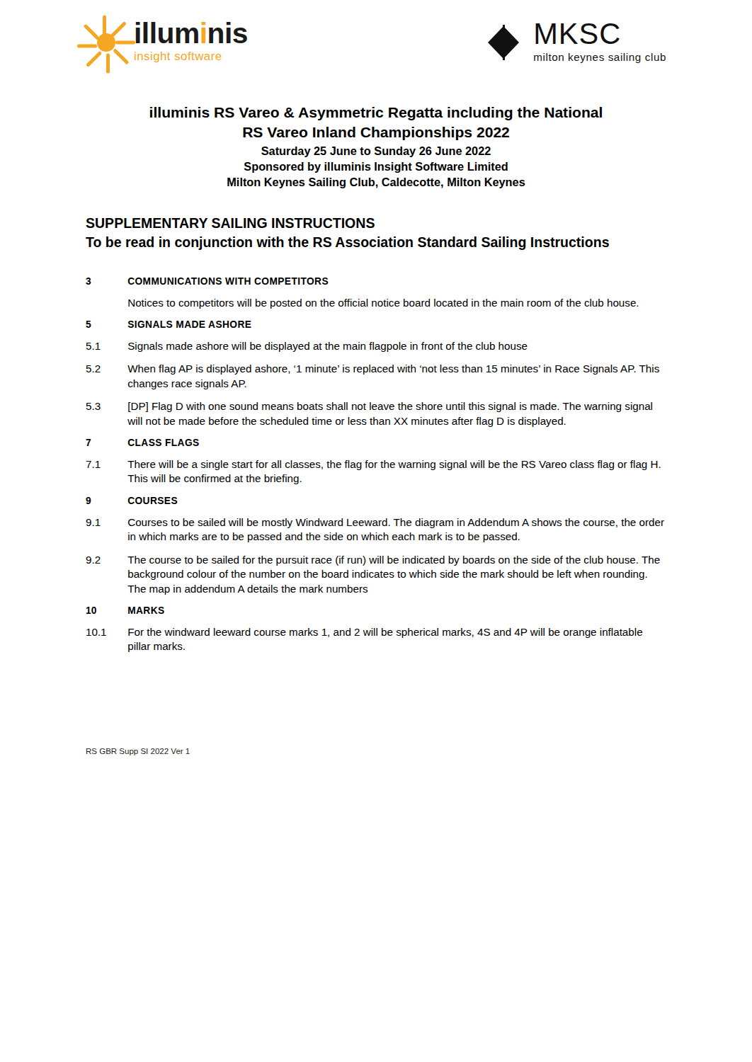illuminis
insight software
MKSC
milton keynes sailing club
illuminis RS Vareo & Asymmetric Regatta including the National
RS Vareo Inland Championships 2022
Saturday 25 June to Sunday 26 June 2022
Sponsored by illuminis Insight Software Limited
Milton Keynes Sailing Club, Caldecotte, Milton Keynes
SUPPLEMENTARY SAILING INSTRUCTIONS
To be read in conjunction with the RS Association Standard Sailing Instructions
3
COMMUNICATIONS WITH COMPETITORS
Notices to competitors will be posted on the official notice board located in the main room of the club house.
5
SIGNALS MADE ASHORE
5.1
Signals made ashore will be displayed at the main flagpole in front of the club house
5.2
When flag AP is displayed ashore, ‘1 minute’ is replaced with ‘not less than 15 minutes’ in Race Signals AP. This changes race signals AP.
5.3
[DP] Flag D with one sound means boats shall not leave the shore until this signal is made. The warning signal will not be made before the scheduled time or less than XX minutes after flag D is displayed.
7
CLASS FLAGS
7.1
There will be a single start for all classes, the flag for the warning signal will be the RS Vareo class flag or flag H. This will be confirmed at the briefing.
9
COURSES
9.1
Courses to be sailed will be mostly Windward Leeward. The diagram in Addendum A shows the course, the order in which marks are to be passed and the side on which each mark is to be passed.
9.2
The course to be sailed for the pursuit race (if run) will be indicated by boards on the side of the club house. The background colour of the number on the board indicates to which side the mark should be left when rounding. The map in addendum A details the mark numbers
10
MARKS
10.1
For the windward leeward course marks 1, and 2 will be spherical marks, 4S and 4P will be orange inflatable pillar marks.
RS GBR Supp SI 2022 Ver 1